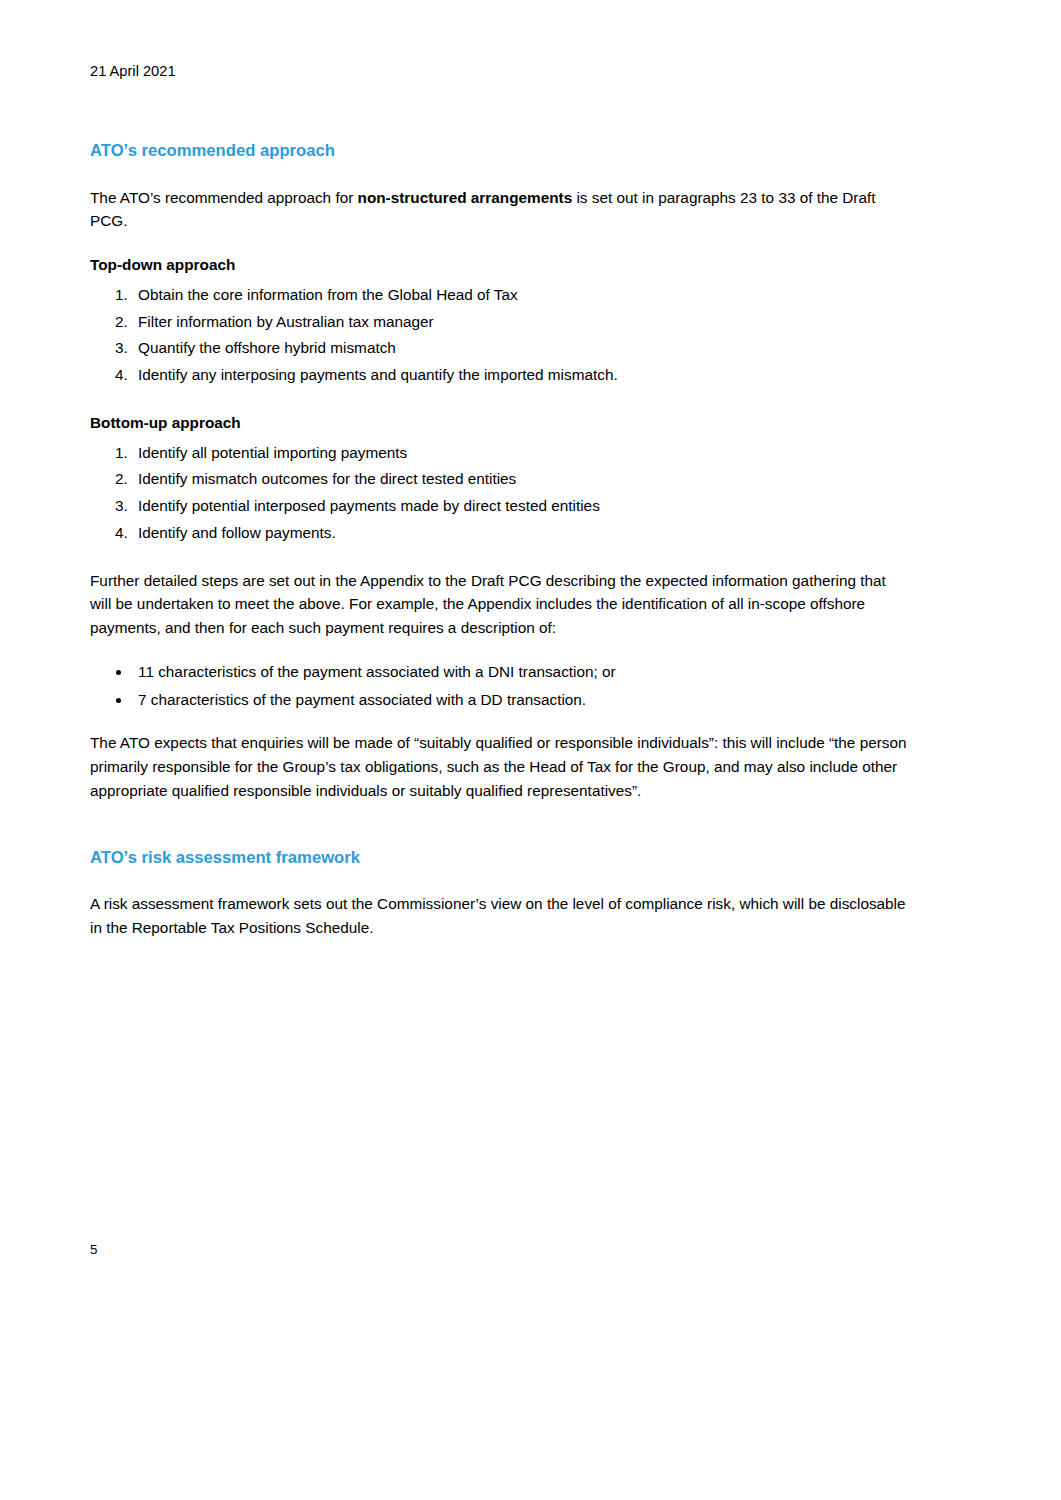21 April 2021
ATO’s recommended approach
The ATO’s recommended approach for non-structured arrangements is set out in paragraphs 23 to 33 of the Draft PCG.
Top-down approach
Obtain the core information from the Global Head of Tax
Filter information by Australian tax manager
Quantify the offshore hybrid mismatch
Identify any interposing payments and quantify the imported mismatch.
Bottom-up approach
Identify all potential importing payments
Identify mismatch outcomes for the direct tested entities
Identify potential interposed payments made by direct tested entities
Identify and follow payments.
Further detailed steps are set out in the Appendix to the Draft PCG describing the expected information gathering that will be undertaken to meet the above. For example, the Appendix includes the identification of all in-scope offshore payments, and then for each such payment requires a description of:
11 characteristics of the payment associated with a DNI transaction; or
7 characteristics of the payment associated with a DD transaction.
The ATO expects that enquiries will be made of “suitably qualified or responsible individuals”: this will include “the person primarily responsible for the Group’s tax obligations, such as the Head of Tax for the Group, and may also include other appropriate qualified responsible individuals or suitably qualified representatives”.
ATO’s risk assessment framework
A risk assessment framework sets out the Commissioner’s view on the level of compliance risk, which will be disclosable in the Reportable Tax Positions Schedule.
5